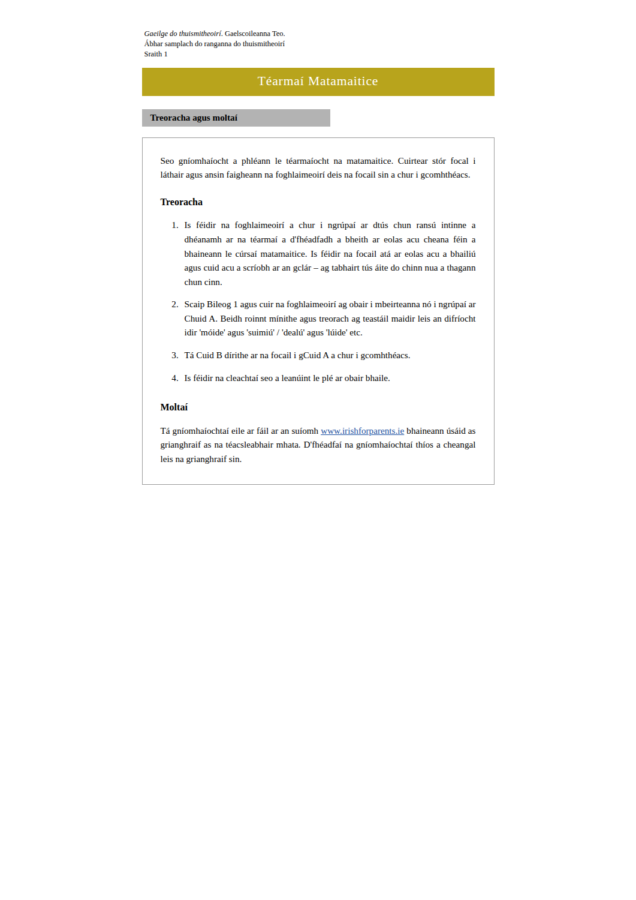Gaeilge do thuismitheoirí. Gaelscoileanna Teo.
Ábhar samplach do ranganna do thuismitheoirí
Sraith 1
Téarmaí Matamaitice
Treoracha agus moltaí
Seo gníomhaíocht a phléann le téarmaíocht na matamaitice. Cuirtear stór focal i láthair agus ansin faigheann na foghlaimeoirí deis na focail sin a chur i gcomhthéacs.
Treoracha
Is féidir na foghlaimeoirí a chur i ngrúpaí ar dtús chun ransú intinne a dhéanamh ar na téarmaí a d'fhéadfadh a bheith ar eolas acu cheana féin a bhaineann le cúrsaí matamaitice. Is féidir na focail atá ar eolas acu a bhailiú agus cuid acu a scríobh ar an gclár – ag tabhairt tús áite do chinn nua a thagann chun cinn.
Scaip Bileog 1 agus cuir na foghlaimeoirí ag obair i mbeirteanna nó i ngrúpaí ar Chuid A. Beidh roinnt mínithe agus treorach ag teastáil maidir leis an difríocht idir 'móide' agus 'suimiú' / 'dealú' agus 'lúide' etc.
Tá Cuid B dírithe ar na focail i gCuid A a chur i gcomhthéacs.
Is féidir na cleachtaí seo a leanúint le plé ar obair bhaile.
Moltaí
Tá gníomhaíochtaí eile ar fáil ar an suíomh www.irishforparents.ie bhaineann úsáid as grianghraif as na téacsleabhair mhata. D'fhéadfaí na gníomhaíochtaí thíos a cheangal leis na grianghraif sin.